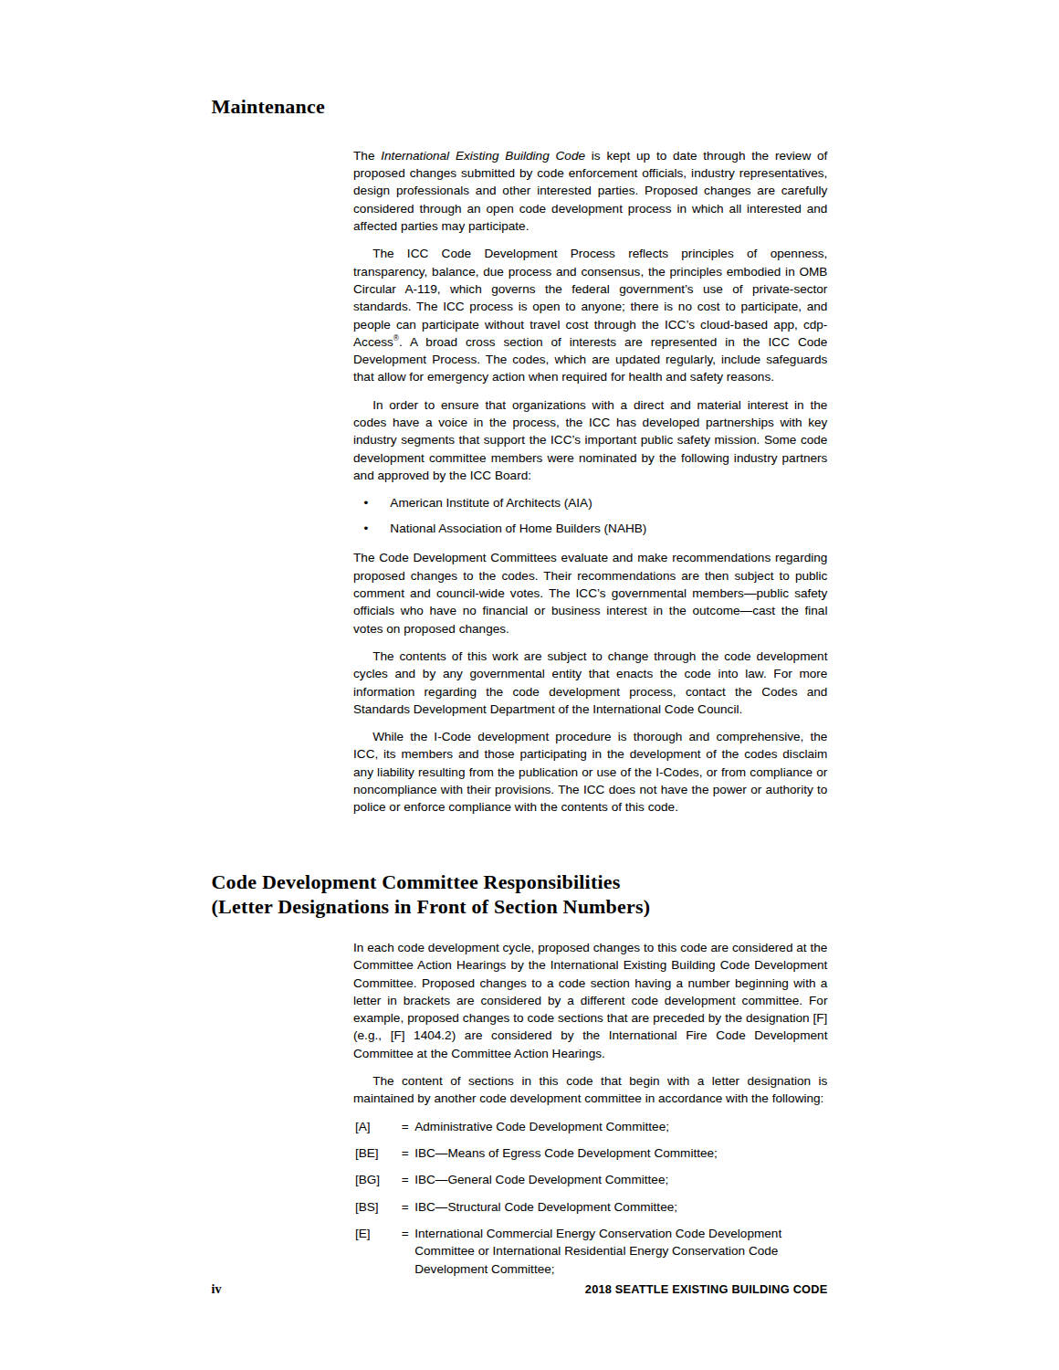Maintenance
The International Existing Building Code is kept up to date through the review of proposed changes submitted by code enforcement officials, industry representatives, design professionals and other interested parties. Proposed changes are carefully considered through an open code development process in which all interested and affected parties may participate.
The ICC Code Development Process reflects principles of openness, transparency, balance, due process and consensus, the principles embodied in OMB Circular A-119, which governs the federal government’s use of private-sector standards. The ICC process is open to anyone; there is no cost to participate, and people can participate without travel cost through the ICC’s cloud-based app, cdp-Access®. A broad cross section of interests are represented in the ICC Code Development Process. The codes, which are updated regularly, include safeguards that allow for emergency action when required for health and safety reasons.
In order to ensure that organizations with a direct and material interest in the codes have a voice in the process, the ICC has developed partnerships with key industry segments that support the ICC’s important public safety mission. Some code development committee members were nominated by the following industry partners and approved by the ICC Board:
•American Institute of Architects (AIA)
•National Association of Home Builders (NAHB)
The Code Development Committees evaluate and make recommendations regarding proposed changes to the codes. Their recommendations are then subject to public comment and council-wide votes. The ICC’s governmental members—public safety officials who have no financial or business interest in the outcome—cast the final votes on proposed changes.
The contents of this work are subject to change through the code development cycles and by any governmental entity that enacts the code into law. For more information regarding the code development process, contact the Codes and Standards Development Department of the International Code Council.
While the I-Code development procedure is thorough and comprehensive, the ICC, its members and those participating in the development of the codes disclaim any liability resulting from the publication or use of the I-Codes, or from compliance or noncompliance with their provisions. The ICC does not have the power or authority to police or enforce compliance with the contents of this code.
Code Development Committee Responsibilities
(Letter Designations in Front of Section Numbers)
In each code development cycle, proposed changes to this code are considered at the Committee Action Hearings by the International Existing Building Code Development Committee. Proposed changes to a code section having a number beginning with a letter in brackets are considered by a different code development committee. For example, proposed changes to code sections that are preceded by the designation [F] (e.g., [F] 1404.2) are considered by the International Fire Code Development Committee at the Committee Action Hearings.
The content of sections in this code that begin with a letter designation is maintained by another code development committee in accordance with the following:
| [A] | = | Administrative Code Development Committee; |
| [BE] | = | IBC—Means of Egress Code Development Committee; |
| [BG] | = | IBC—General Code Development Committee; |
| [BS] | = | IBC—Structural Code Development Committee; |
| [E] | = | International Commercial Energy Conservation Code Development Committee or International Residential Energy Conservation Code Development Committee; |
iv 2018 SEATTLE EXISTING BUILDING CODE